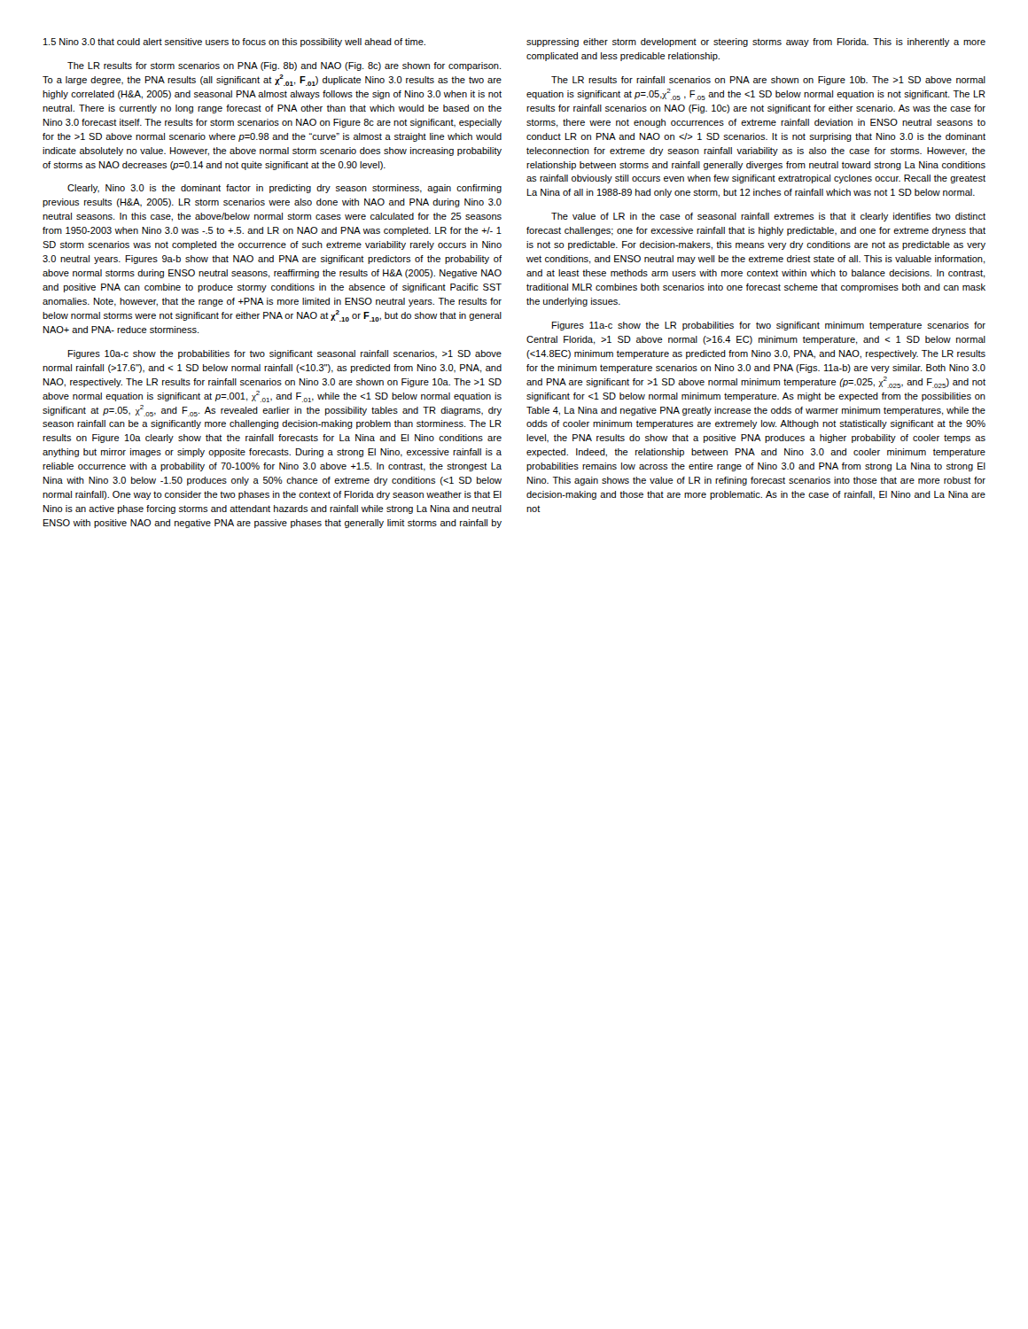1.5 Nino 3.0 that could alert sensitive users to focus on this possibility well ahead of time.
The LR results for storm scenarios on PNA (Fig. 8b) and NAO (Fig. 8c) are shown for comparison. To a large degree, the PNA results (all significant at χ 2.01, F.01) duplicate Nino 3.0 results as the two are highly correlated (H&A, 2005) and seasonal PNA almost always follows the sign of Nino 3.0 when it is not neutral. There is currently no long range forecast of PNA other than that which would be based on the Nino 3.0 forecast itself. The results for storm scenarios on NAO on Figure 8c are not significant, especially for the >1 SD above normal scenario where p=0.98 and the “curve” is almost a straight line which would indicate absolutely no value. However, the above normal storm scenario does show increasing probability of storms as NAO decreases (p=0.14 and not quite significant at the 0.90 level).
Clearly, Nino 3.0 is the dominant factor in predicting dry season storminess, again confirming previous results (H&A, 2005). LR storm scenarios were also done with NAO and PNA during Nino 3.0 neutral seasons. In this case, the above/below normal storm cases were calculated for the 25 seasons from 1950-2003 when Nino 3.0 was -.5 to +.5. and LR on NAO and PNA was completed. LR for the +/- 1 SD storm scenarios was not completed the occurrence of such extreme variability rarely occurs in Nino 3.0 neutral years. Figures 9a-b show that NAO and PNA are significant predictors of the probability of above normal storms during ENSO neutral seasons, reaffirming the results of H&A (2005). Negative NAO and positive PNA can combine to produce stormy conditions in the absence of significant Pacific SST anomalies. Note, however, that the range of +PNA is more limited in ENSO neutral years. The results for below normal storms were not significant for either PNA or NAO at χ 2.10 or F.10, but do show that in general NAO+ and PNA- reduce storminess.
Figures 10a-c show the probabilities for two significant seasonal rainfall scenarios, >1 SD above normal rainfall (>17.6"), and < 1 SD below normal rainfall (<10.3"), as predicted from Nino 3.0, PNA, and NAO, respectively. The LR results for rainfall scenarios on Nino 3.0 are shown on Figure 10a. The >1 SD above normal equation is significant at p=.001, χ2.01, and F.01, while the <1 SD below normal equation is significant at p=.05, χ2.05, and F.05. As revealed earlier in the possibility tables and TR diagrams, dry season rainfall can be a significantly more challenging decision-making problem than storminess. The LR results on Figure 10a clearly show that the rainfall forecasts for La Nina and El Nino conditions are anything but mirror images or simply opposite forecasts. During a strong El Nino, excessive rainfall is a reliable occurrence with a probability of 70-100% for Nino 3.0 above +1.5. In contrast, the strongest La Nina with Nino 3.0 below -1.50 produces only a 50% chance of extreme dry conditions (<1 SD below normal rainfall). One way to consider the two phases in the context of Florida dry season weather is that El Nino is an active phase forcing storms and attendant hazards and rainfall while strong La Nina and neutral ENSO with positive NAO and negative PNA are passive phases that generally limit storms and rainfall by suppressing either storm development or steering storms away from Florida. This is inherently a more complicated and less predicable relationship.
The LR results for rainfall scenarios on PNA are shown on Figure 10b. The >1 SD above normal equation is significant at p=.05,χ2.05 , F.05 and the <1 SD below normal equation is not significant. The LR results for rainfall scenarios on NAO (Fig. 10c) are not significant for either scenario. As was the case for storms, there were not enough occurrences of extreme rainfall deviation in ENSO neutral seasons to conduct LR on PNA and NAO on </> 1 SD scenarios. It is not surprising that Nino 3.0 is the dominant teleconnection for extreme dry season rainfall variability as is also the case for storms. However, the relationship between storms and rainfall generally diverges from neutral toward strong La Nina conditions as rainfall obviously still occurs even when few significant extratropical cyclones occur. Recall the greatest La Nina of all in 1988-89 had only one storm, but 12 inches of rainfall which was not 1 SD below normal.
The value of LR in the case of seasonal rainfall extremes is that it clearly identifies two distinct forecast challenges; one for excessive rainfall that is highly predictable, and one for extreme dryness that is not so predictable. For decision-makers, this means very dry conditions are not as predictable as very wet conditions, and ENSO neutral may well be the extreme driest state of all. This is valuable information, and at least these methods arm users with more context within which to balance decisions. In contrast, traditional MLR combines both scenarios into one forecast scheme that compromises both and can mask the underlying issues.
Figures 11a-c show the LR probabilities for two significant minimum temperature scenarios for Central Florida, >1 SD above normal (>16.4 EC) minimum temperature, and < 1 SD below normal (<14.8EC) minimum temperature as predicted from Nino 3.0, PNA, and NAO, respectively. The LR results for the minimum temperature scenarios on Nino 3.0 and PNA (Figs. 11a-b) are very similar. Both Nino 3.0 and PNA are significant for >1 SD above normal minimum temperature (p=.025, χ2.025, and F.025) and not significant for <1 SD below normal minimum temperature. As might be expected from the possibilities on Table 4, La Nina and negative PNA greatly increase the odds of warmer minimum temperatures, while the odds of cooler minimum temperatures are extremely low. Although not statistically significant at the 90% level, the PNA results do show that a positive PNA produces a higher probability of cooler temps as expected. Indeed, the relationship between PNA and Nino 3.0 and cooler minimum temperature probabilities remains low across the entire range of Nino 3.0 and PNA from strong La Nina to strong El Nino. This again shows the value of LR in refining forecast scenarios into those that are more robust for decision-making and those that are more problematic. As in the case of rainfall, El Nino and La Nina are not